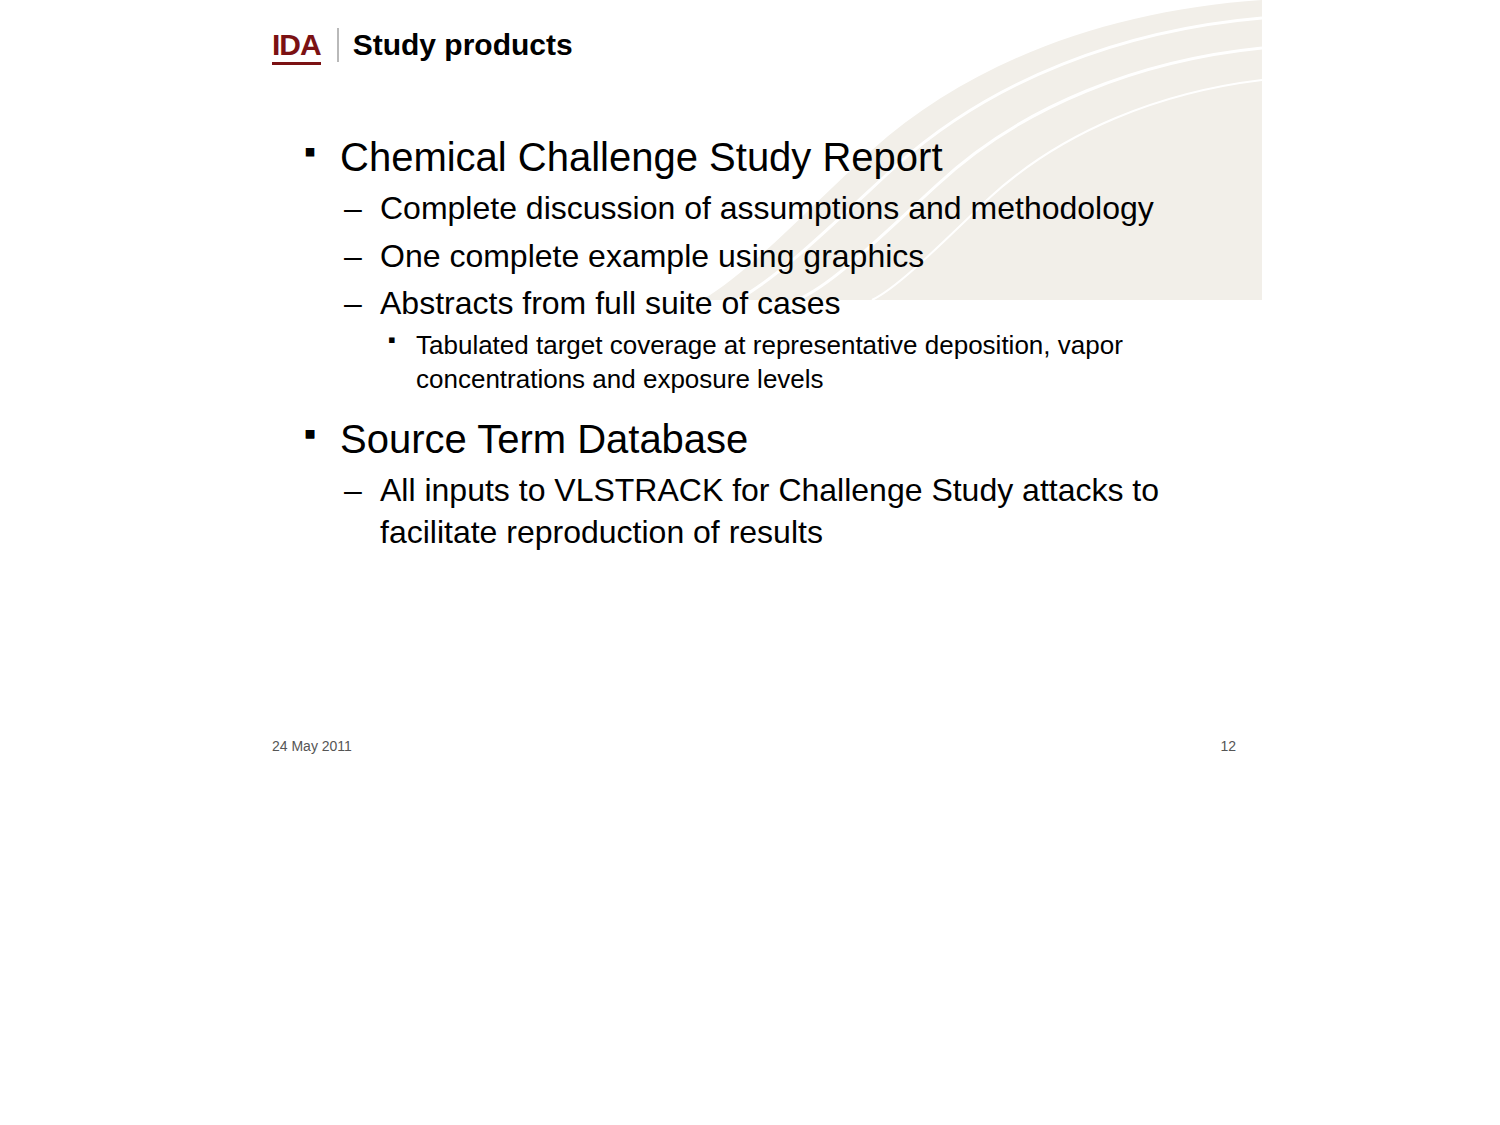IDA
Study products
Chemical Challenge Study Report
Complete discussion of assumptions and methodology
One complete example using graphics
Abstracts from full suite of cases
Tabulated target coverage at representative deposition, vapor concentrations and exposure levels
Source Term Database
All inputs to VLSTRACK for Challenge Study attacks to facilitate reproduction of results
24 May 2011
12